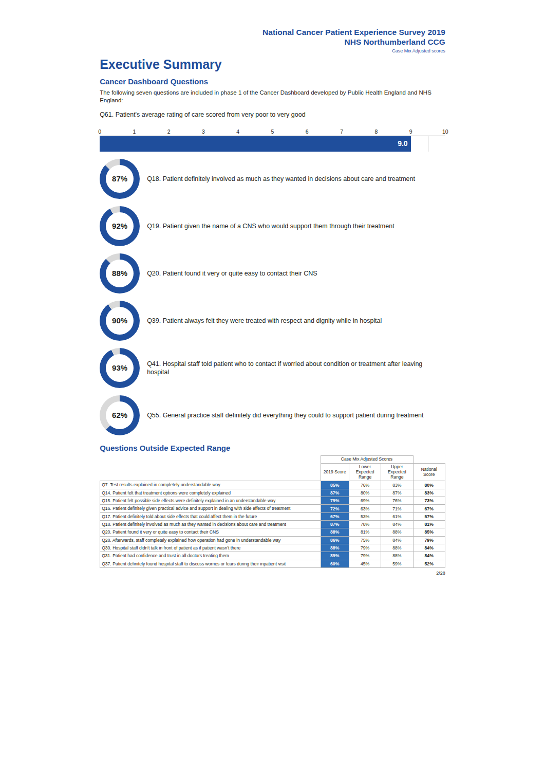National Cancer Patient Experience Survey 2019
NHS Northumberland CCG
Case Mix Adjusted scores
Executive Summary
Cancer Dashboard Questions
The following seven questions are included in phase 1 of the Cancer Dashboard developed by Public Health England and NHS England:
Q61. Patient's average rating of care scored from very poor to very good
0 1 2 3 4 5 6 7 8 9 10
9.0
87%
Q18. Patient definitely involved as much as they wanted in decisions about care and treatment
92%
Q19. Patient given the name of a CNS who would support them through their treatment
88%
Q20. Patient found it very or quite easy to contact their CNS
90%
Q39. Patient always felt they were treated with respect and dignity while in hospital
93%
Q41. Hospital staff told patient who to contact if worried about condition or treatment after leaving hospital
62%
Q55. General practice staff definitely did everything they could to support patient during treatment
Questions Outside Expected Range
| | Case Mix Adjusted Scores | |
| --- | --- | --- |
| | 2019 Score | Lower Expected Range | Upper Expected Range | National Score |
| Q7. Test results explained in completely understandable way | 85% | 76% | 83% | 80% |
| Q14. Patient felt that treatment options were completely explained | 87% | 80% | 87% | 83% |
| Q15. Patient felt possible side effects were definitely explained in an understandable way | 79% | 69% | 76% | 73% |
| Q16. Patient definitely given practical advice and support in dealing with side effects of treatment | 72% | 63% | 71% | 67% |
| Q17. Patient definitely told about side effects that could affect them in the future | 67% | 53% | 61% | 57% |
| Q18. Patient definitely involved as much as they wanted in decisions about care and treatment | 87% | 78% | 84% | 81% |
| Q20. Patient found it very or quite easy to contact their CNS | 88% | 81% | 88% | 85% |
| Q28. Afterwards, staff completely explained how operation had gone in understandable way | 86% | 75% | 84% | 79% |
| Q30. Hospital staff didn't talk in front of patient as if patient wasn't there | 88% | 79% | 88% | 84% |
| Q31. Patient had confidence and trust in all doctors treating them | 89% | 79% | 88% | 84% |
| Q37. Patient definitely found hospital staff to discuss worries or fears during their inpatient visit | 60% | 45% | 59% | 52% |
2/28